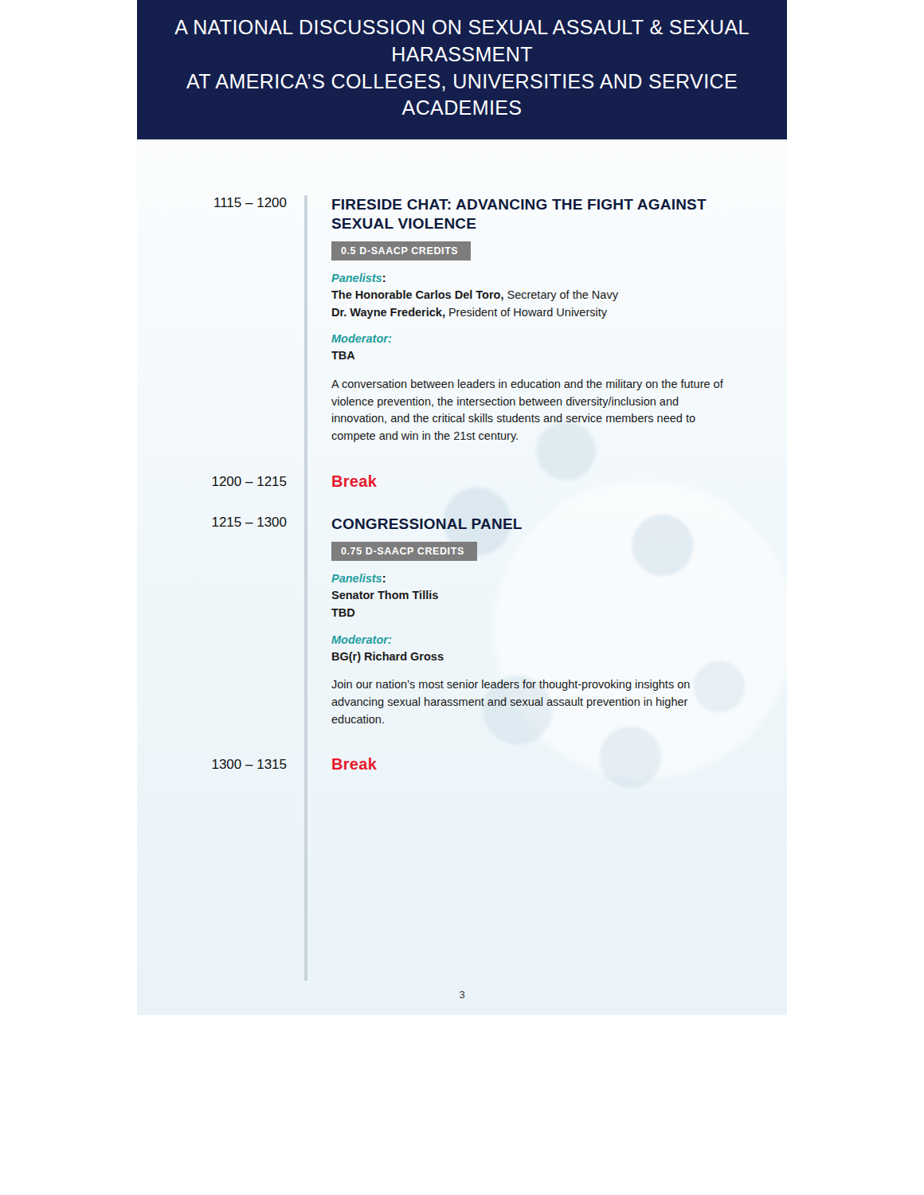A NATIONAL DISCUSSION ON SEXUAL ASSAULT & SEXUAL HARASSMENT
AT AMERICA’S COLLEGES, UNIVERSITIES AND SERVICE ACADEMIES
1115 – 1200
Fireside Chat: Advancing the Fight Against Sexual Violence
0.5 D-SAACP CREDITS
Panelists:
The Honorable Carlos Del Toro, Secretary of the Navy
Dr. Wayne Frederick, President of Howard University
Moderator:
TBA
A conversation between leaders in education and the military on the future of violence prevention, the intersection between diversity/inclusion and innovation, and the critical skills students and service members need to compete and win in the 21st century.
1200 – 1215
Break
1215 – 1300
Congressional Panel
0.75 D-SAACP CREDITS
Panelists:
Senator Thom Tillis
TBD
Moderator:
BG(r) Richard Gross
Join our nation’s most senior leaders for thought-provoking insights on advancing sexual harassment and sexual assault prevention in higher education.
1300 – 1315
Break
3